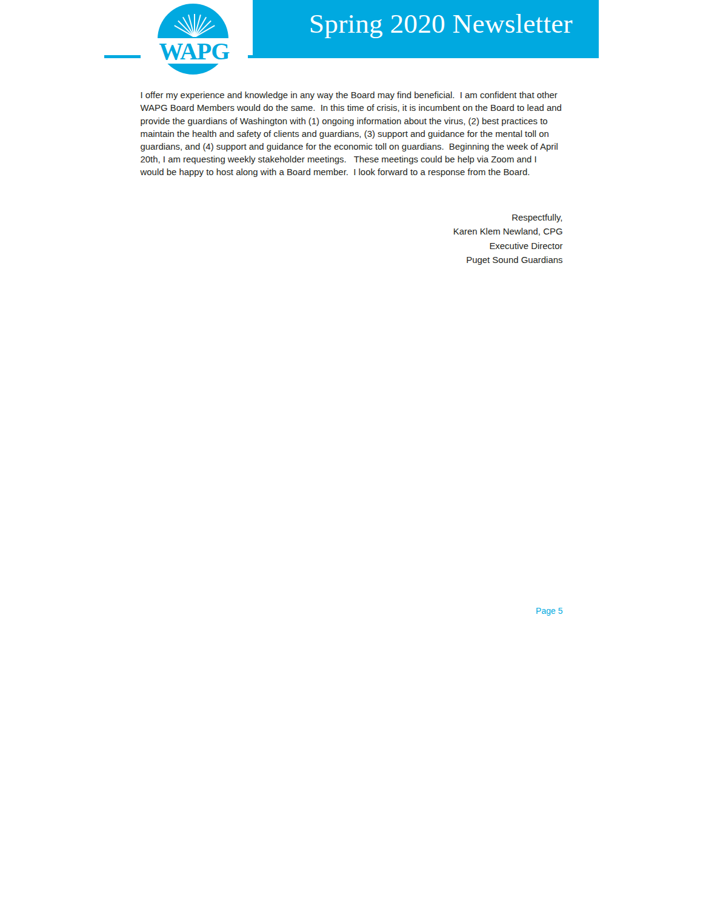Spring 2020 Newsletter
WAPG
I offer my experience and knowledge in any way the Board may find beneficial. I am confident that other WAPG Board Members would do the same. In this time of crisis, it is incumbent on the Board to lead and provide the guardians of Washington with (1) ongoing information about the virus, (2) best practices to maintain the health and safety of clients and guardians, (3) support and guidance for the mental toll on guardians, and (4) support and guidance for the economic toll on guardians. Beginning the week of April 20th, I am requesting weekly stakeholder meetings. These meetings could be help via Zoom and I would be happy to host along with a Board member. I look forward to a response from the Board.
Respectfully,
Karen Klem Newland, CPG
Executive Director
Puget Sound Guardians
Page 5